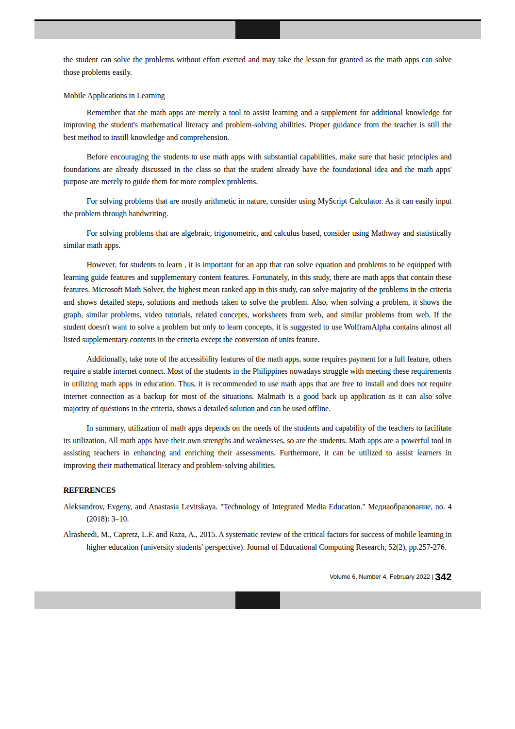the student can solve the problems without effort exerted and may take the lesson for granted as the math apps can solve those problems easily.
Mobile Applications in Learning
Remember that the math apps are merely a tool to assist learning and a supplement for additional knowledge for improving the student's mathematical literacy and problem-solving abilities. Proper guidance from the teacher is still the best method to instill knowledge and comprehension.
Before encouraging the students to use math apps with substantial capabilities, make sure that basic principles and foundations are already discussed in the class so that the student already have the foundational idea and the math apps' purpose are merely to guide them for more complex problems.
For solving problems that are mostly arithmetic in nature, consider using MyScript Calculator. As it can easily input the problem through handwriting.
For solving problems that are algebraic, trigonometric, and calculus based, consider using Mathway and statistically similar math apps.
However, for students to learn , it is important for an app that can solve equation and problems to be equipped with learning guide features and supplementary content features. Fortunately, in this study, there are math apps that contain these features. Microsoft Math Solver, the highest mean ranked app in this study, can solve majority of the problems in the criteria and shows detailed steps, solutions and methods taken to solve the problem. Also, when solving a problem, it shows the graph, similar problems, video tutorials, related concepts, worksheets from web, and similar problems from web. If the student doesn't want to solve a problem but only to learn concepts, it is suggested to use WolframAlpha contains almost all listed supplementary contents in the criteria except the conversion of units feature.
Additionally, take note of the accessibility features of the math apps, some requires payment for a full feature, others require a stable internet connect. Most of the students in the Philippines nowadays struggle with meeting these requirements in utilizing math apps in education. Thus, it is recommended to use math apps that are free to install and does not require internet connection as a backup for most of the situations. Malmath is a good back up application as it can also solve majority of questions in the criteria, shows a detailed solution and can be used offline.
In summary, utilization of math apps depends on the needs of the students and capability of the teachers to facilitate its utilization. All math apps have their own strengths and weaknesses, so are the students. Math apps are a powerful tool in assisting teachers in enhancing and enriching their assessments. Furthermore, it can be utilized to assist learners in improving their mathematical literacy and problem-solving abilities.
REFERENCES
Aleksandrov, Evgeny, and Anastasia Levitskaya. "Technology of Integrated Media Education." Медиаобразование, no. 4 (2018): 3–10.
Alrasheedi, M., Capretz, L.F. and Raza, A., 2015. A systematic review of the critical factors for success of mobile learning in higher education (university students' perspective). Journal of Educational Computing Research, 52(2), pp.257-276.
Volume 6, Number 4, February 2022 | 342